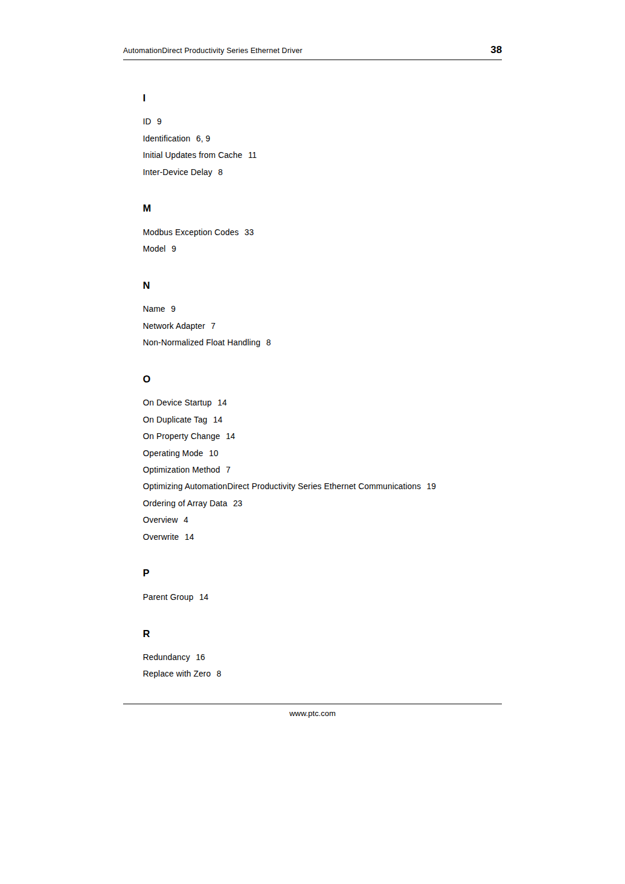AutomationDirect Productivity Series Ethernet Driver
38
I
ID 9
Identification 6, 9
Initial Updates from Cache 11
Inter-Device Delay 8
M
Modbus Exception Codes 33
Model 9
N
Name 9
Network Adapter 7
Non-Normalized Float Handling 8
O
On Device Startup 14
On Duplicate Tag 14
On Property Change 14
Operating Mode 10
Optimization Method 7
Optimizing AutomationDirect Productivity Series Ethernet Communications 19
Ordering of Array Data 23
Overview 4
Overwrite 14
P
Parent Group 14
R
Redundancy 16
Replace with Zero 8
www.ptc.com